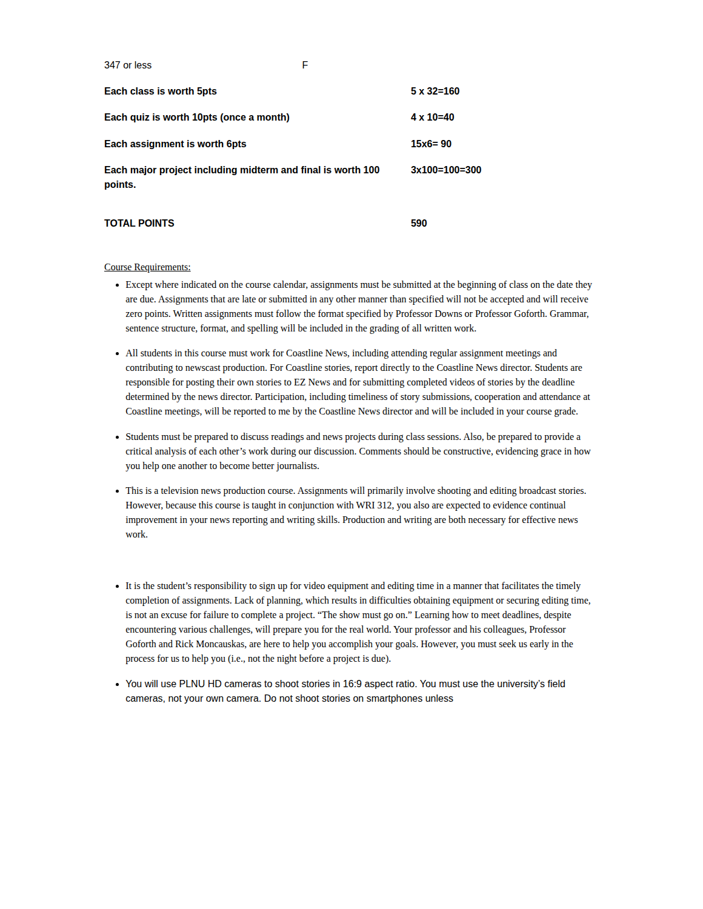347 or less F
Each class is worth 5pts 5 x 32=160
Each quiz is worth 10pts (once a month) 4 x 10=40
Each assignment is worth 6pts 15x6= 90
Each major project including midterm and final is worth 100 points. 3x100=100=300
TOTAL POINTS 590
Course Requirements:
Except where indicated on the course calendar, assignments must be submitted at the beginning of class on the date they are due. Assignments that are late or submitted in any other manner than specified will not be accepted and will receive zero points. Written assignments must follow the format specified by Professor Downs or Professor Goforth. Grammar, sentence structure, format, and spelling will be included in the grading of all written work.
All students in this course must work for Coastline News, including attending regular assignment meetings and contributing to newscast production. For Coastline stories, report directly to the Coastline News director. Students are responsible for posting their own stories to EZ News and for submitting completed videos of stories by the deadline determined by the news director. Participation, including timeliness of story submissions, cooperation and attendance at Coastline meetings, will be reported to me by the Coastline News director and will be included in your course grade.
Students must be prepared to discuss readings and news projects during class sessions. Also, be prepared to provide a critical analysis of each other’s work during our discussion. Comments should be constructive, evidencing grace in how you help one another to become better journalists.
This is a television news production course. Assignments will primarily involve shooting and editing broadcast stories. However, because this course is taught in conjunction with WRI 312, you also are expected to evidence continual improvement in your news reporting and writing skills. Production and writing are both necessary for effective news work.
It is the student’s responsibility to sign up for video equipment and editing time in a manner that facilitates the timely completion of assignments. Lack of planning, which results in difficulties obtaining equipment or securing editing time, is not an excuse for failure to complete a project. “The show must go on.” Learning how to meet deadlines, despite encountering various challenges, will prepare you for the real world. Your professor and his colleagues, Professor Goforth and Rick Moncauskas, are here to help you accomplish your goals. However, you must seek us early in the process for us to help you (i.e., not the night before a project is due).
You will use PLNU HD cameras to shoot stories in 16:9 aspect ratio. You must use the university’s field cameras, not your own camera. Do not shoot stories on smartphones unless